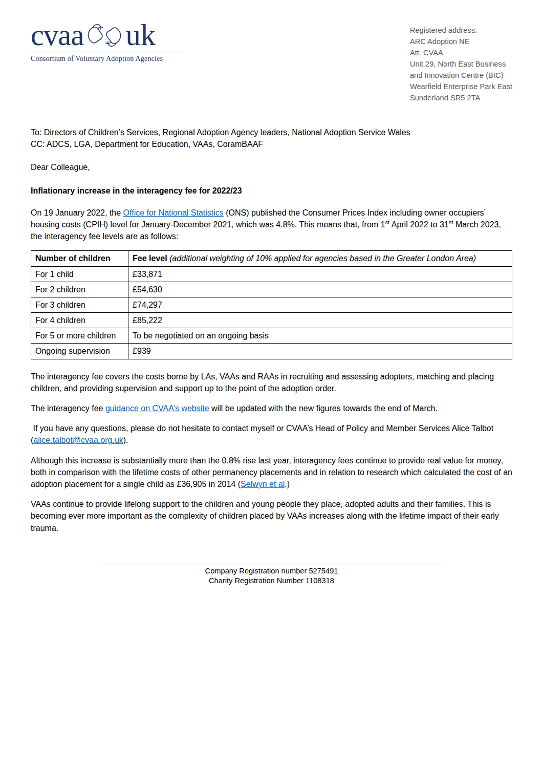cvaa uk
Consortium of Voluntary Adoption Agencies
Registered address:
ARC Adoption NE
Att. CVAA
Unit 29, North East Business
and Innovation Centre (BIC)
Wearfield Enterprise Park East
Sunderland SR5 2TA
To: Directors of Children’s Services, Regional Adoption Agency leaders, National Adoption Service Wales
CC: ADCS, LGA, Department for Education, VAAs, CoramBAAF
Dear Colleague,
Inflationary increase in the interagency fee for 2022/23
On 19 January 2022, the Office for National Statistics (ONS) published the Consumer Prices Index including owner occupiers’ housing costs (CPIH) level for January-December 2021, which was 4.8%. This means that, from 1st April 2022 to 31st March 2023, the interagency fee levels are as follows:
| Number of children | Fee level (additional weighting of 10% applied for agencies based in the Greater London Area) |
| --- | --- |
| For 1 child | £33,871 |
| For 2 children | £54,630 |
| For 3 children | £74,297 |
| For 4 children | £85,222 |
| For 5 or more children | To be negotiated on an ongoing basis |
| Ongoing supervision | £939 |
The interagency fee covers the costs borne by LAs, VAAs and RAAs in recruiting and assessing adopters, matching and placing children, and providing supervision and support up to the point of the adoption order.
The interagency fee guidance on CVAA’s website will be updated with the new figures towards the end of March.
If you have any questions, please do not hesitate to contact myself or CVAA’s Head of Policy and Member Services Alice Talbot (alice.talbot@cvaa.org.uk).
Although this increase is substantially more than the 0.8% rise last year, interagency fees continue to provide real value for money, both in comparison with the lifetime costs of other permanency placements and in relation to research which calculated the cost of an adoption placement for a single child as £36,905 in 2014 (Selwyn et al.)
VAAs continue to provide lifelong support to the children and young people they place, adopted adults and their families. This is becoming ever more important as the complexity of children placed by VAAs increases along with the lifetime impact of their early trauma.
Company Registration number 5275491
Charity Registration Number 1108318